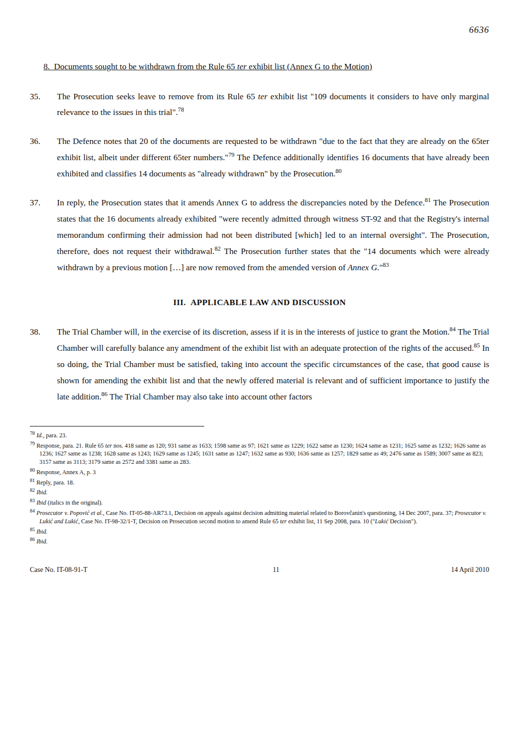6636
8. Documents sought to be withdrawn from the Rule 65 ter exhibit list (Annex G to the Motion)
35. The Prosecution seeks leave to remove from its Rule 65 ter exhibit list "109 documents it considers to have only marginal relevance to the issues in this trial".78
36. The Defence notes that 20 of the documents are requested to be withdrawn "due to the fact that they are already on the 65ter exhibit list, albeit under different 65ter numbers."79 The Defence additionally identifies 16 documents that have already been exhibited and classifies 14 documents as "already withdrawn" by the Prosecution.80
37. In reply, the Prosecution states that it amends Annex G to address the discrepancies noted by the Defence.81 The Prosecution states that the 16 documents already exhibited "were recently admitted through witness ST-92 and that the Registry's internal memorandum confirming their admission had not been distributed [which] led to an internal oversight". The Prosecution, therefore, does not request their withdrawal.82 The Prosecution further states that the "14 documents which were already withdrawn by a previous motion […] are now removed from the amended version of Annex G."83
III. APPLICABLE LAW AND DISCUSSION
38. The Trial Chamber will, in the exercise of its discretion, assess if it is in the interests of justice to grant the Motion.84 The Trial Chamber will carefully balance any amendment of the exhibit list with an adequate protection of the rights of the accused.85 In so doing, the Trial Chamber must be satisfied, taking into account the specific circumstances of the case, that good cause is shown for amending the exhibit list and that the newly offered material is relevant and of sufficient importance to justify the late addition.86 The Trial Chamber may also take into account other factors
78 Id., para. 23.
79 Response, para. 21. Rule 65 ter nos. 418 same as 120; 931 same as 1633; 1598 same as 97; 1621 same as 1229; 1622 same as 1230; 1624 same as 1231; 1625 same as 1232; 1626 same as 1236; 1627 same as 1238; 1628 same as 1243; 1629 same as 1245; 1631 same as 1247; 1632 same as 930; 1636 same as 1257; 1829 same as 49; 2476 same as 1589; 3007 same as 823; 3157 same as 3113; 3179 same as 2572 and 3381 same as 283.
80 Response, Annex A, p. 3
81 Reply, para. 18.
82 Ibid.
83 Ibid (italics in the original).
84 Prosecutor v. Popović et al., Case No. IT-05-88-AR73.1, Decision on appeals against decision admitting material related to Borovčanin's questioning, 14 Dec 2007, para. 37; Prosecutor v. Lukić and Lukić, Case No. IT-98-32/1-T, Decision on Prosecution second motion to amend Rule 65 ter exhibit list, 11 Sep 2008, para. 10 ("Lukić Decision").
85 Ibid.
86 Ibid.
Case No. IT-08-91-T
11
14 April 2010